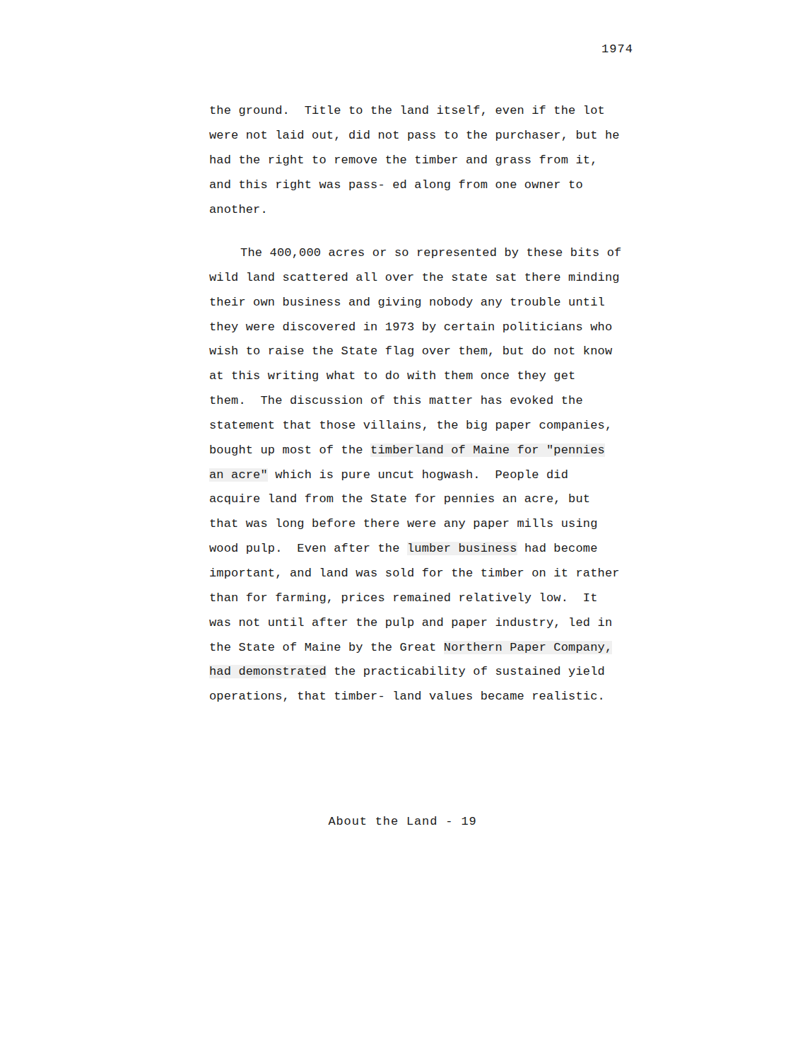1974
the ground. Title to the land itself, even if the lot were not laid out, did not pass to the purchaser, but he had the right to remove the timber and grass from it, and this right was pass- ed along from one owner to another.
The 400,000 acres or so represented by these bits of wild land scattered all over the state sat there minding their own business and giving nobody any trouble until they were discovered in 1973 by certain politicians who wish to raise the State flag over them, but do not know at this writing what to do with them once they get them. The discussion of this matter has evoked the statement that those villains, the big paper companies, bought up most of the timberland of Maine for "pennies an acre" which is pure uncut hogwash. People did acquire land from the State for pennies an acre, but that was long before there were any paper mills using wood pulp. Even after the lumber business had become important, and land was sold for the timber on it rather than for farming, prices remained relatively low. It was not until after the pulp and paper industry, led in the State of Maine by the Great Northern Paper Company, had demonstrated the practicability of sustained yield operations, that timber- land values became realistic.
About the Land - 19